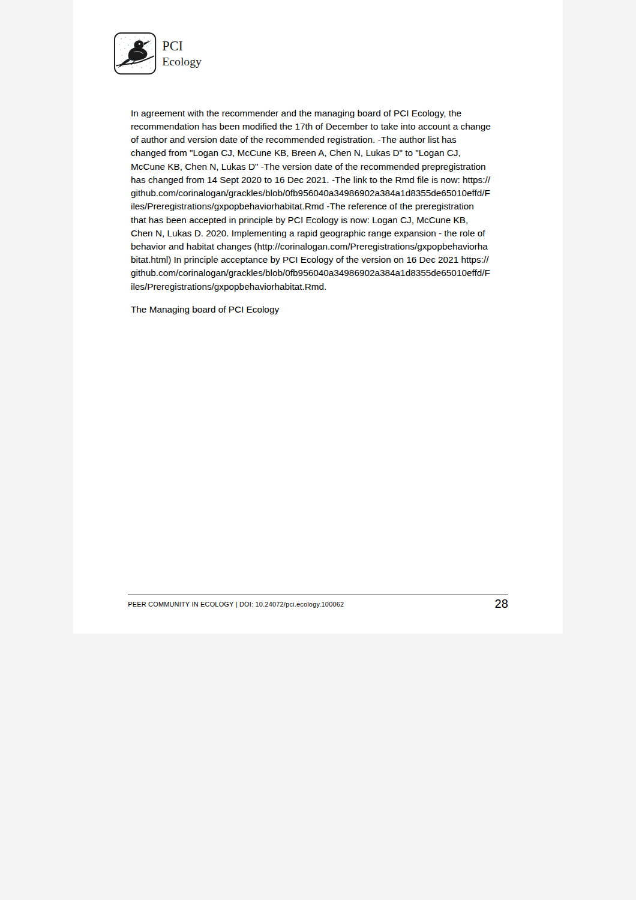PCI Ecology
In agreement with the recommender and the managing board of PCI Ecology, the recommendation has been modified the 17th of December to take into account a change of author and version date of the recommended registration. -The author list has changed from "Logan CJ, McCune KB, Breen A, Chen N, Lukas D" to "Logan CJ, McCune KB, Chen N, Lukas D" -The version date of the recommended prepregistration has changed from 14 Sept 2020 to 16 Dec 2021. -The link to the Rmd file is now: https://github.com/corinalogan/grackles/blob/0fb956040a34986902a384a1d8355de65010effd/Files/Preregistrations/gxpopbehaviorhabitat.Rmd -The reference of the preregistration that has been accepted in principle by PCI Ecology is now: Logan CJ, McCune KB, Chen N, Lukas D. 2020. Implementing a rapid geographic range expansion - the role of behavior and habitat changes (http://corinalogan.com/Preregistrations/gxpopbehaviorhabitat.html) In principle acceptance by PCI Ecology of the version on 16 Dec 2021 https://github.com/corinalogan/grackles/blob/0fb956040a34986902a384a1d8355de65010effd/Files/Preregistrations/gxpopbehaviorhabitat.Rmd.
The Managing board of PCI Ecology
Peer Community in Ecology | DOI: 10.24072/pci.ecology.100062
28